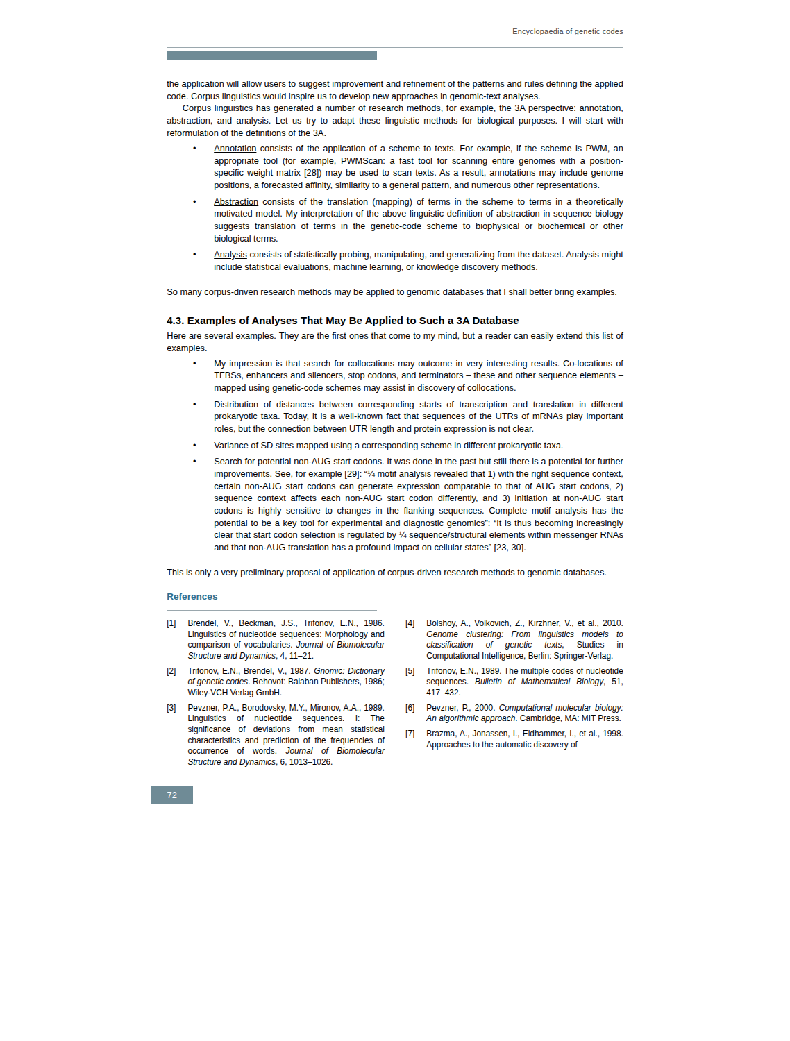Encyclopaedia of genetic codes
the application will allow users to suggest improvement and refinement of the patterns and rules defining the applied code. Corpus linguistics would inspire us to develop new approaches in genomic-text analyses.
Corpus linguistics has generated a number of research methods, for example, the 3A perspective: annotation, abstraction, and analysis. Let us try to adapt these linguistic methods for biological purposes. I will start with reformulation of the definitions of the 3A.
Annotation consists of the application of a scheme to texts. For example, if the scheme is PWM, an appropriate tool (for example, PWMScan: a fast tool for scanning entire genomes with a position-specific weight matrix [28]) may be used to scan texts. As a result, annotations may include genome positions, a forecasted affinity, similarity to a general pattern, and numerous other representations.
Abstraction consists of the translation (mapping) of terms in the scheme to terms in a theoretically motivated model. My interpretation of the above linguistic definition of abstraction in sequence biology suggests translation of terms in the genetic-code scheme to biophysical or biochemical or other biological terms.
Analysis consists of statistically probing, manipulating, and generalizing from the dataset. Analysis might include statistical evaluations, machine learning, or knowledge discovery methods.
So many corpus-driven research methods may be applied to genomic databases that I shall better bring examples.
4.3. Examples of Analyses That May Be Applied to Such a 3A Database
Here are several examples. They are the first ones that come to my mind, but a reader can easily extend this list of examples.
My impression is that search for collocations may outcome in very interesting results. Co-locations of TFBSs, enhancers and silencers, stop codons, and terminators – these and other sequence elements – mapped using genetic-code schemes may assist in discovery of collocations.
Distribution of distances between corresponding starts of transcription and translation in different prokaryotic taxa. Today, it is a well-known fact that sequences of the UTRs of mRNAs play important roles, but the connection between UTR length and protein expression is not clear.
Variance of SD sites mapped using a corresponding scheme in different prokaryotic taxa.
Search for potential non-AUG start codons. It was done in the past but still there is a potential for further improvements. See, for example [29]: “¼ motif analysis revealed that 1) with the right sequence context, certain non-AUG start codons can generate expression comparable to that of AUG start codons, 2) sequence context affects each non-AUG start codon differently, and 3) initiation at non-AUG start codons is highly sensitive to changes in the flanking sequences. Complete motif analysis has the potential to be a key tool for experimental and diagnostic genomics”: “It is thus becoming increasingly clear that start codon selection is regulated by ¼ sequence/structural elements within messenger RNAs and that non-AUG translation has a profound impact on cellular states” [23, 30].
This is only a very preliminary proposal of application of corpus-driven research methods to genomic databases.
References
[1] Brendel, V., Beckman, J.S., Trifonov, E.N., 1986. Linguistics of nucleotide sequences: Morphology and comparison of vocabularies. Journal of Biomolecular Structure and Dynamics, 4, 11–21.
[2] Trifonov, E.N., Brendel, V., 1987. Gnomic: Dictionary of genetic codes. Rehovot: Balaban Publishers, 1986; Wiley-VCH Verlag GmbH.
[3] Pevzner, P.A., Borodovsky, M.Y., Mironov, A.A., 1989. Linguistics of nucleotide sequences. I: The significance of deviations from mean statistical characteristics and prediction of the frequencies of occurrence of words. Journal of Biomolecular Structure and Dynamics, 6, 1013–1026.
[4] Bolshoy, A., Volkovich, Z., Kirzhner, V., et al., 2010. Genome clustering: From linguistics models to classification of genetic texts, Studies in Computational Intelligence, Berlin: Springer-Verlag.
[5] Trifonov, E.N., 1989. The multiple codes of nucleotide sequences. Bulletin of Mathematical Biology, 51, 417–432.
[6] Pevzner, P., 2000. Computational molecular biology: An algorithmic approach. Cambridge, MA: MIT Press.
[7] Brazma, A., Jonassen, I., Eidhammer, I., et al., 1998. Approaches to the automatic discovery of
72